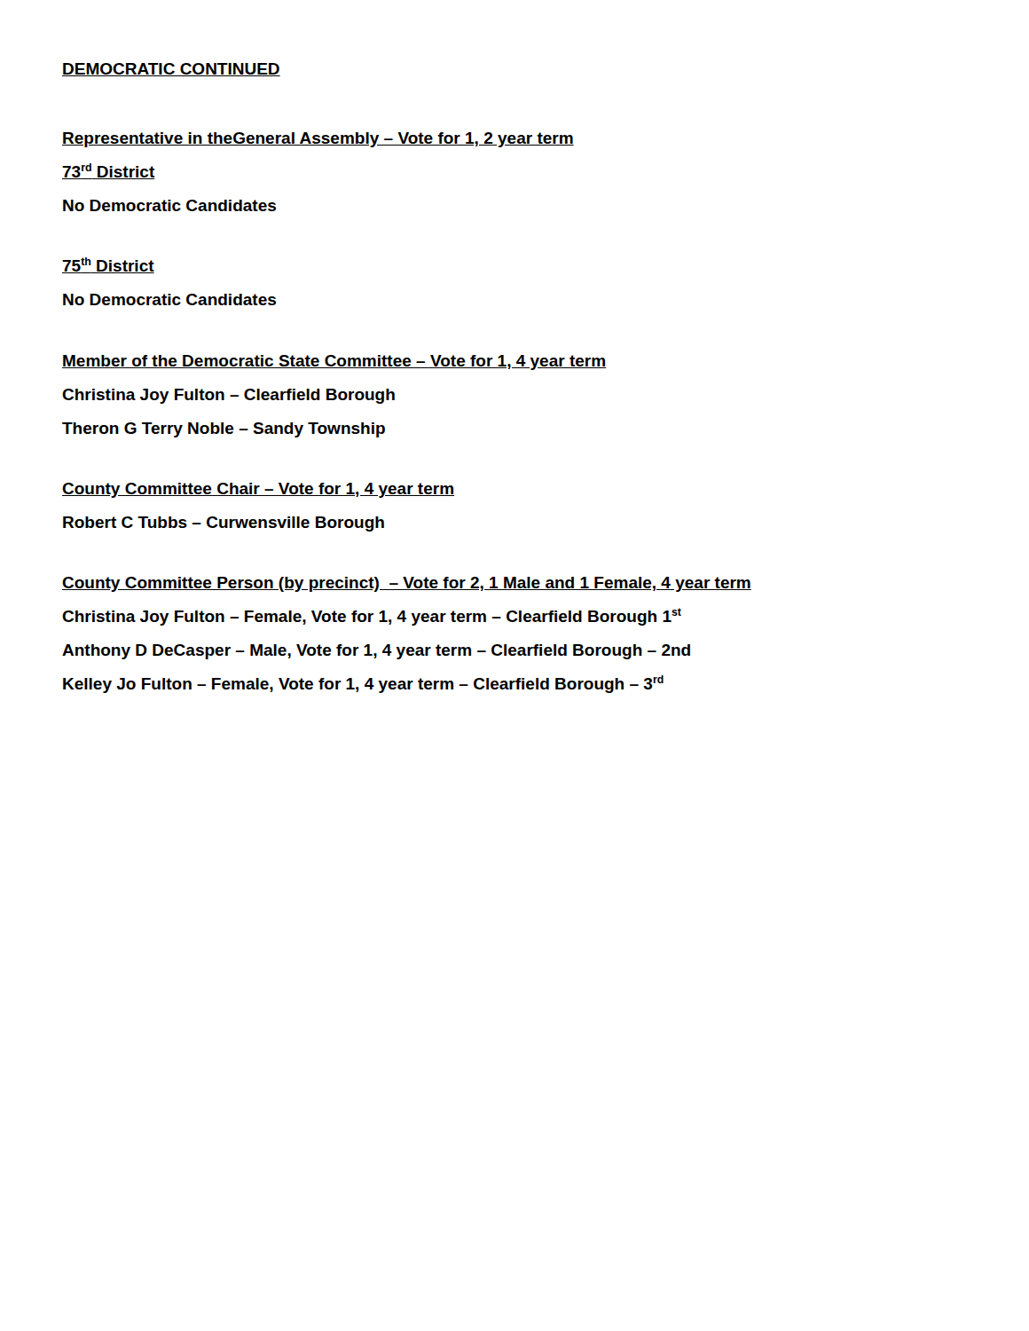DEMOCRATIC CONTINUED
Representative in theGeneral Assembly – Vote for 1, 2 year term
73rd District
No Democratic Candidates
75th District
No Democratic Candidates
Member of the Democratic State Committee – Vote for 1, 4 year term
Christina Joy Fulton – Clearfield Borough
Theron G Terry Noble – Sandy Township
County Committee Chair – Vote for 1, 4 year term
Robert C Tubbs – Curwensville Borough
County Committee Person (by precinct) – Vote for 2, 1 Male and 1 Female, 4 year term
Christina Joy Fulton – Female, Vote for 1, 4 year term – Clearfield Borough 1st
Anthony D DeCasper – Male, Vote for 1, 4 year term – Clearfield Borough – 2nd
Kelley Jo Fulton – Female, Vote for 1, 4 year term – Clearfield Borough – 3rd